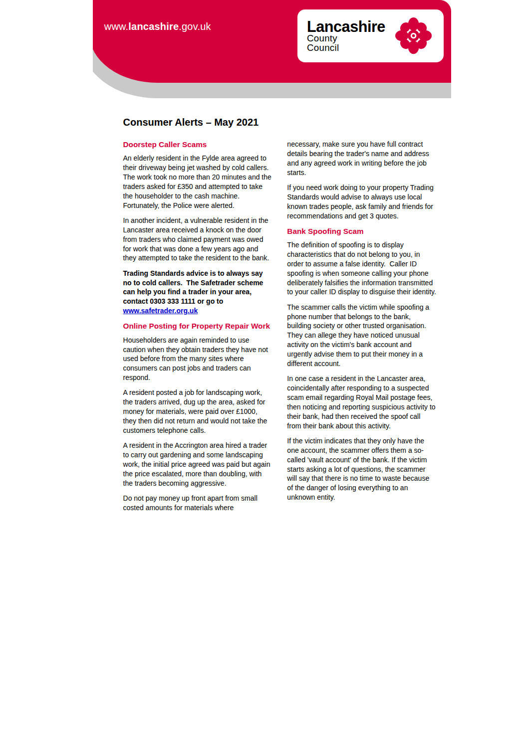www. lancashire.gov.uk
Lancashire County Council
Consumer Alerts – May 2021
Doorstep Caller Scams
An elderly resident in the Fylde area agreed to their driveway being jet washed by cold callers. The work took no more than 20 minutes and the traders asked for £350 and attempted to take the householder to the cash machine. Fortunately, the Police were alerted.
In another incident, a vulnerable resident in the Lancaster area received a knock on the door from traders who claimed payment was owed for work that was done a few years ago and they attempted to take the resident to the bank.
Trading Standards advice is to always say no to cold callers. The Safetrader scheme can help you find a trader in your area, contact 0303 333 1111 or go to www.safetrader.org.uk
Online Posting for Property Repair Work
Householders are again reminded to use caution when they obtain traders they have not used before from the many sites where consumers can post jobs and traders can respond.
A resident posted a job for landscaping work, the traders arrived, dug up the area, asked for money for materials, were paid over £1000, they then did not return and would not take the customers telephone calls.
A resident in the Accrington area hired a trader to carry out gardening and some landscaping work, the initial price agreed was paid but again the price escalated, more than doubling, with the traders becoming aggressive.
Do not pay money up front apart from small costed amounts for materials where
necessary, make sure you have full contract details bearing the trader's name and address and any agreed work in writing before the job starts.
If you need work doing to your property Trading Standards would advise to always use local known trades people, ask family and friends for recommendations and get 3 quotes.
Bank Spoofing Scam
The definition of spoofing is to display characteristics that do not belong to you, in order to assume a false identity. Caller ID spoofing is when someone calling your phone deliberately falsifies the information transmitted to your caller ID display to disguise their identity.
The scammer calls the victim while spoofing a phone number that belongs to the bank, building society or other trusted organisation. They can allege they have noticed unusual activity on the victim's bank account and urgently advise them to put their money in a different account.
In one case a resident in the Lancaster area, coincidentally after responding to a suspected scam email regarding Royal Mail postage fees, then noticing and reporting suspicious activity to their bank, had then received the spoof call from their bank about this activity.
If the victim indicates that they only have the one account, the scammer offers them a so-called 'vault account' of the bank. If the victim starts asking a lot of questions, the scammer will say that there is no time to waste because of the danger of losing everything to an unknown entity.